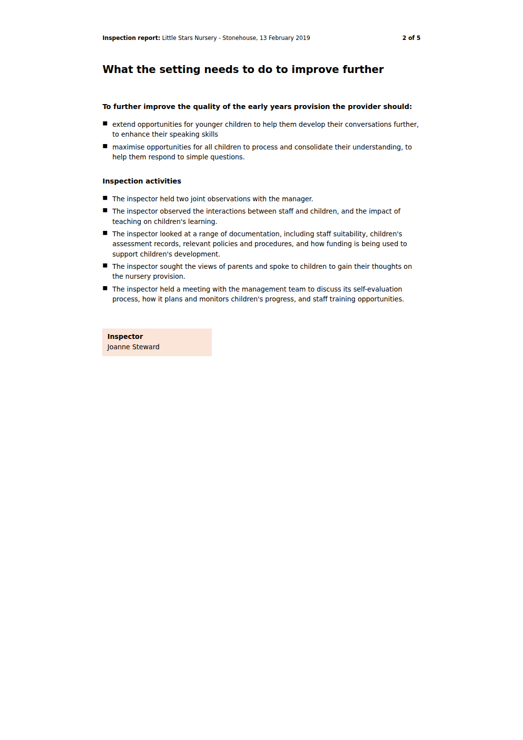Inspection report: Little Stars Nursery - Stonehouse, 13 February 2019
2 of 5
What the setting needs to do to improve further
To further improve the quality of the early years provision the provider should:
extend opportunities for younger children to help them develop their conversations further, to enhance their speaking skills
maximise opportunities for all children to process and consolidate their understanding, to help them respond to simple questions.
Inspection activities
The inspector held two joint observations with the manager.
The inspector observed the interactions between staff and children, and the impact of teaching on children's learning.
The inspector looked at a range of documentation, including staff suitability, children's assessment records, relevant policies and procedures, and how funding is being used to support children's development.
The inspector sought the views of parents and spoke to children to gain their thoughts on the nursery provision.
The inspector held a meeting with the management team to discuss its self-evaluation process, how it plans and monitors children's progress, and staff training opportunities.
Inspector
Joanne Steward